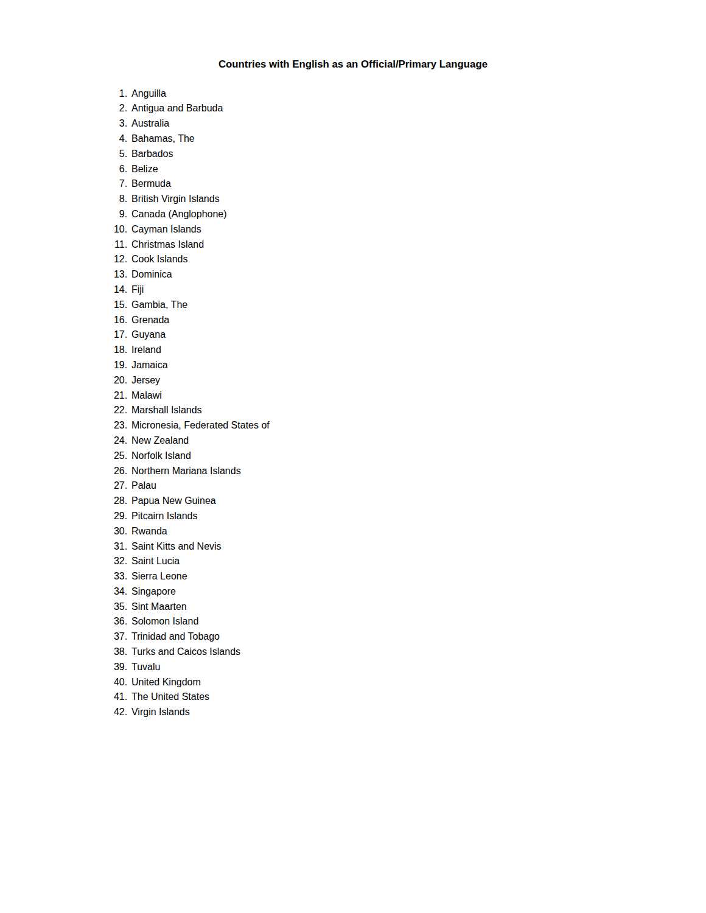Countries with English as an Official/Primary Language
Anguilla
Antigua and Barbuda
Australia
Bahamas, The
Barbados
Belize
Bermuda
British Virgin Islands
Canada (Anglophone)
Cayman Islands
Christmas Island
Cook Islands
Dominica
Fiji
Gambia, The
Grenada
Guyana
Ireland
Jamaica
Jersey
Malawi
Marshall Islands
Micronesia, Federated States of
New Zealand
Norfolk Island
Northern Mariana Islands
Palau
Papua New Guinea
Pitcairn Islands
Rwanda
Saint Kitts and Nevis
Saint Lucia
Sierra Leone
Singapore
Sint Maarten
Solomon Island
Trinidad and Tobago
Turks and Caicos Islands
Tuvalu
United Kingdom
The United States
Virgin Islands